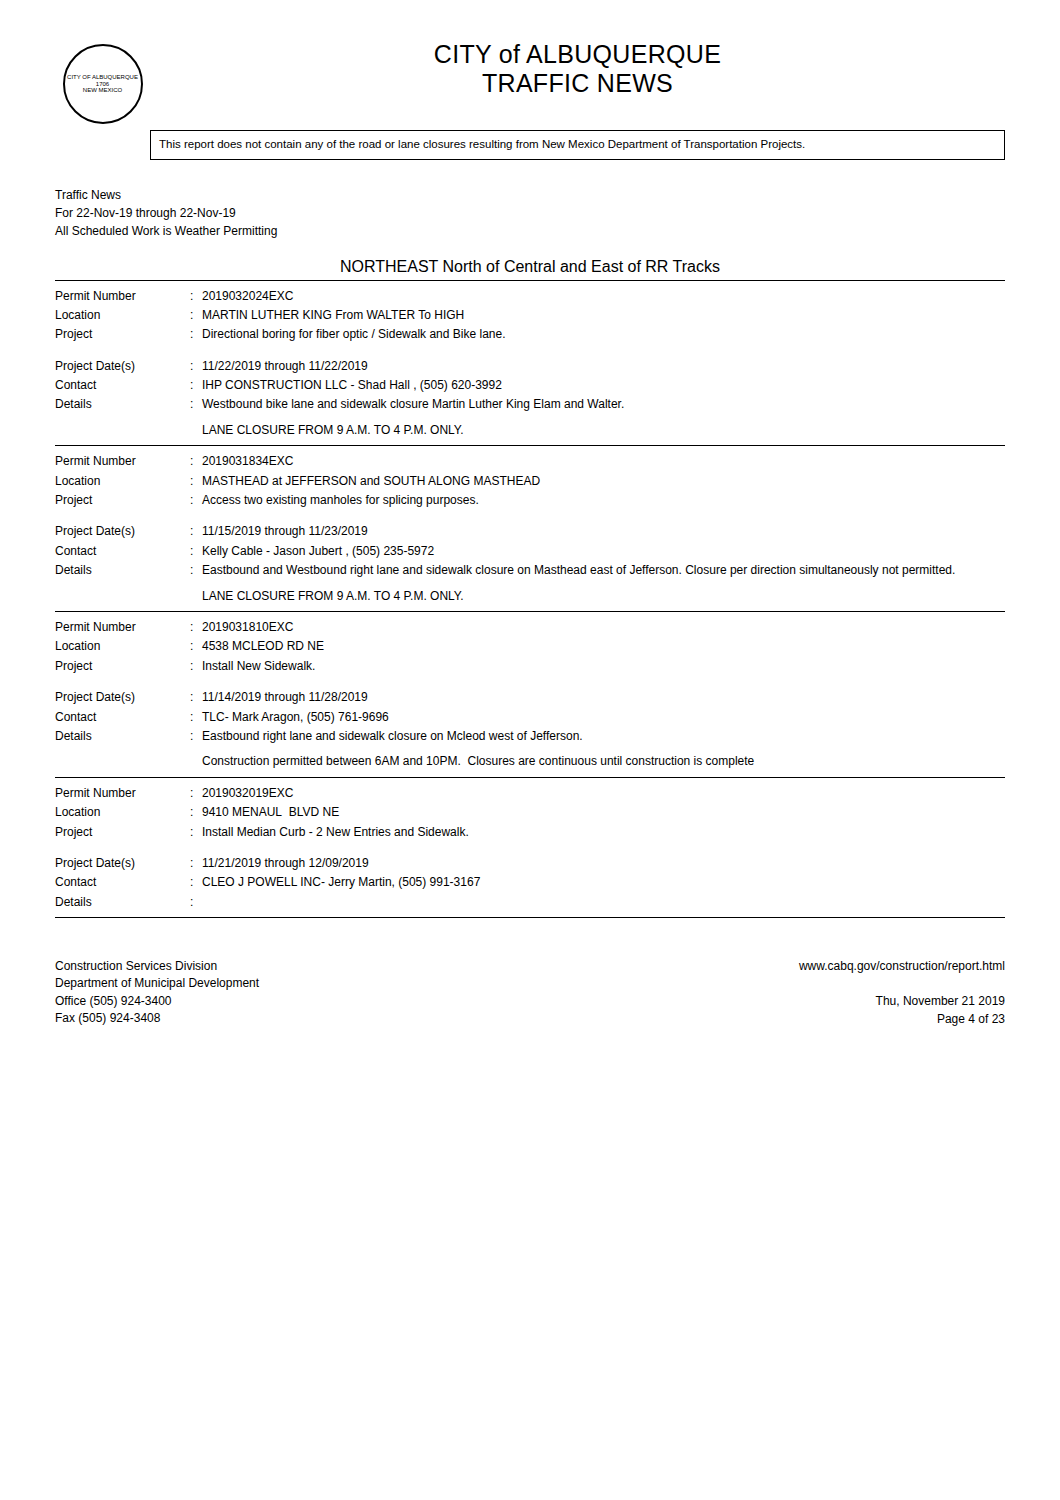CITY OF ALBUQUERQUE
1706
NEW MEXICO
CITY of ALBUQUERQUE
TRAFFIC NEWS
This report does not contain any of the road or lane closures resulting from New Mexico Department of Transportation Projects.
Traffic News
For 22-Nov-19 through 22-Nov-19
All Scheduled Work is Weather Permitting
NORTHEAST North of Central and East of RR Tracks
| Permit Number | : | 2019032024EXC |
| Location | : | MARTIN LUTHER KING From WALTER To HIGH |
| Project | : | Directional boring for fiber optic / Sidewalk and Bike lane. |
| Project Date(s) | : | 11/22/2019 through 11/22/2019 |
| Contact | : | IHP CONSTRUCTION LLC - Shad Hall , (505) 620-3992 |
| Details | : | Westbound bike lane and sidewalk closure Martin Luther King Elam and Walter. LANE CLOSURE FROM 9 A.M. TO 4 P.M. ONLY. |
| Permit Number | : | 2019031834EXC |
| Location | : | MASTHEAD at JEFFERSON and SOUTH ALONG MASTHEAD |
| Project | : | Access two existing manholes for splicing purposes. |
| Project Date(s) | : | 11/15/2019 through 11/23/2019 |
| Contact | : | Kelly Cable - Jason Jubert , (505) 235-5972 |
| Details | : | Eastbound and Westbound right lane and sidewalk closure on Masthead east of Jefferson. Closure per direction simultaneously not permitted. LANE CLOSURE FROM 9 A.M. TO 4 P.M. ONLY. |
| Permit Number | : | 2019031810EXC |
| Location | : | 4538 MCLEOD RD NE |
| Project | : | Install New Sidewalk. |
| Project Date(s) | : | 11/14/2019 through 11/28/2019 |
| Contact | : | TLC- Mark Aragon, (505) 761-9696 |
| Details | : | Eastbound right lane and sidewalk closure on Mcleod west of Jefferson. Construction permitted between 6AM and 10PM. Closures are continuous until construction is complete |
| Permit Number | : | 2019032019EXC |
| Location | : | 9410 MENAUL BLVD NE |
| Project | : | Install Median Curb - 2 New Entries and Sidewalk. |
| Project Date(s) | : | 11/21/2019 through 12/09/2019 |
| Contact | : | CLEO J POWELL INC- Jerry Martin, (505) 991-3167 |
| Details | : | |
Construction Services Division
Department of Municipal Development
Office (505) 924-3400
Fax (505) 924-3408
www.cabq.gov/construction/report.html
Thu, November 21 2019
Page 4 of 23